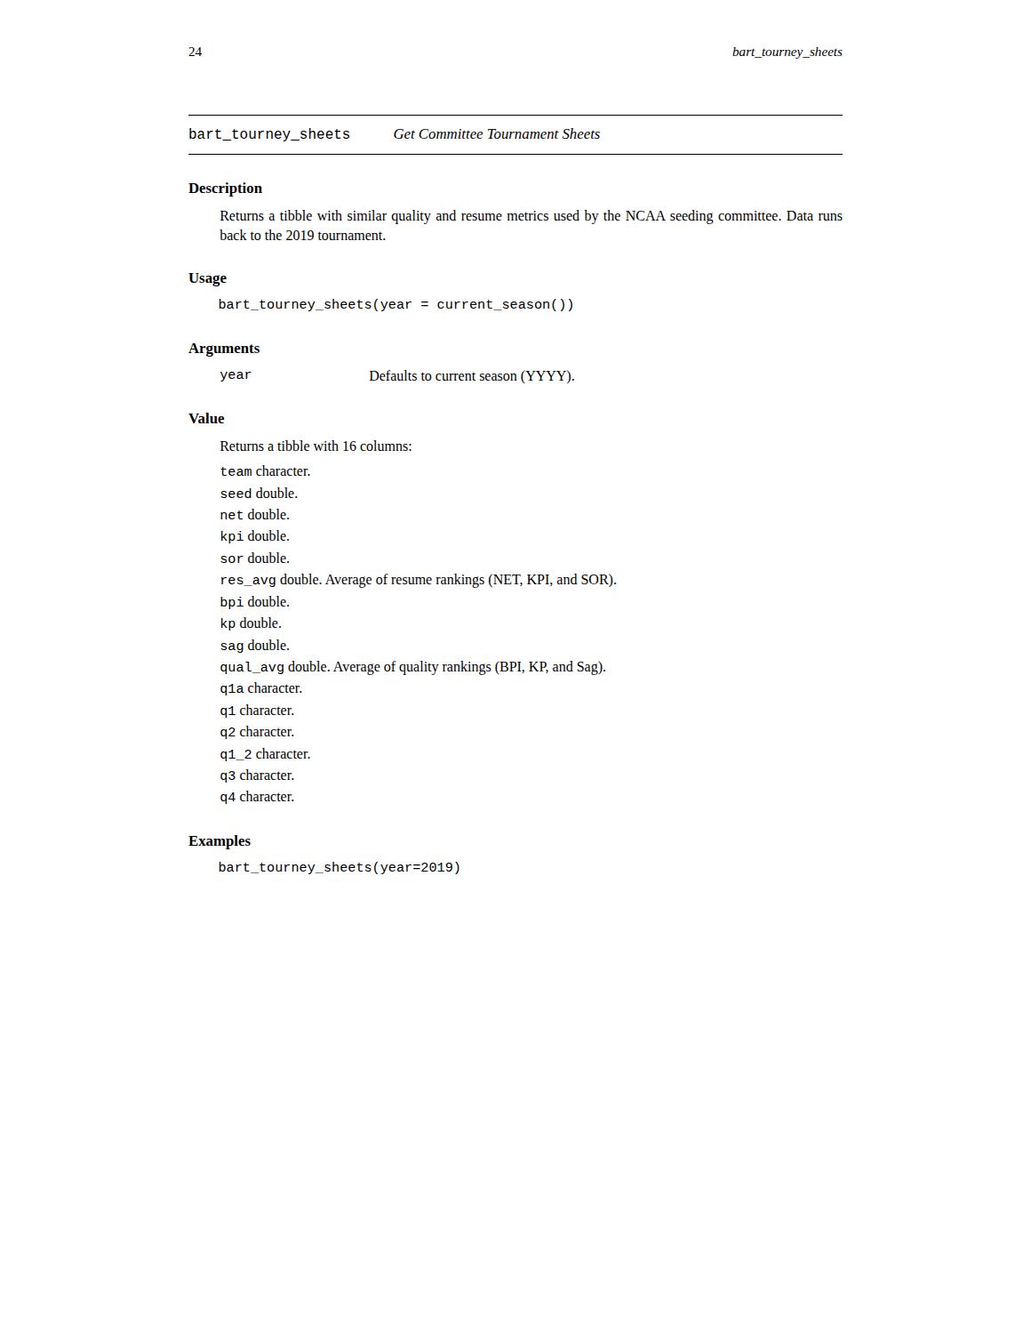24 bart_tourney_sheets
bart_tourney_sheets Get Committee Tournament Sheets
Description
Returns a tibble with similar quality and resume metrics used by the NCAA seeding committee. Data runs back to the 2019 tournament.
Usage
bart_tourney_sheets(year = current_season())
Arguments
year
Defaults to current season (YYYY).
Value
Returns a tibble with 16 columns:
team character.
seed double.
net double.
kpi double.
sor double.
res_avg double. Average of resume rankings (NET, KPI, and SOR).
bpi double.
kp double.
sag double.
qual_avg double. Average of quality rankings (BPI, KP, and Sag).
q1a character.
q1 character.
q2 character.
q1_2 character.
q3 character.
q4 character.
Examples
bart_tourney_sheets(year=2019)